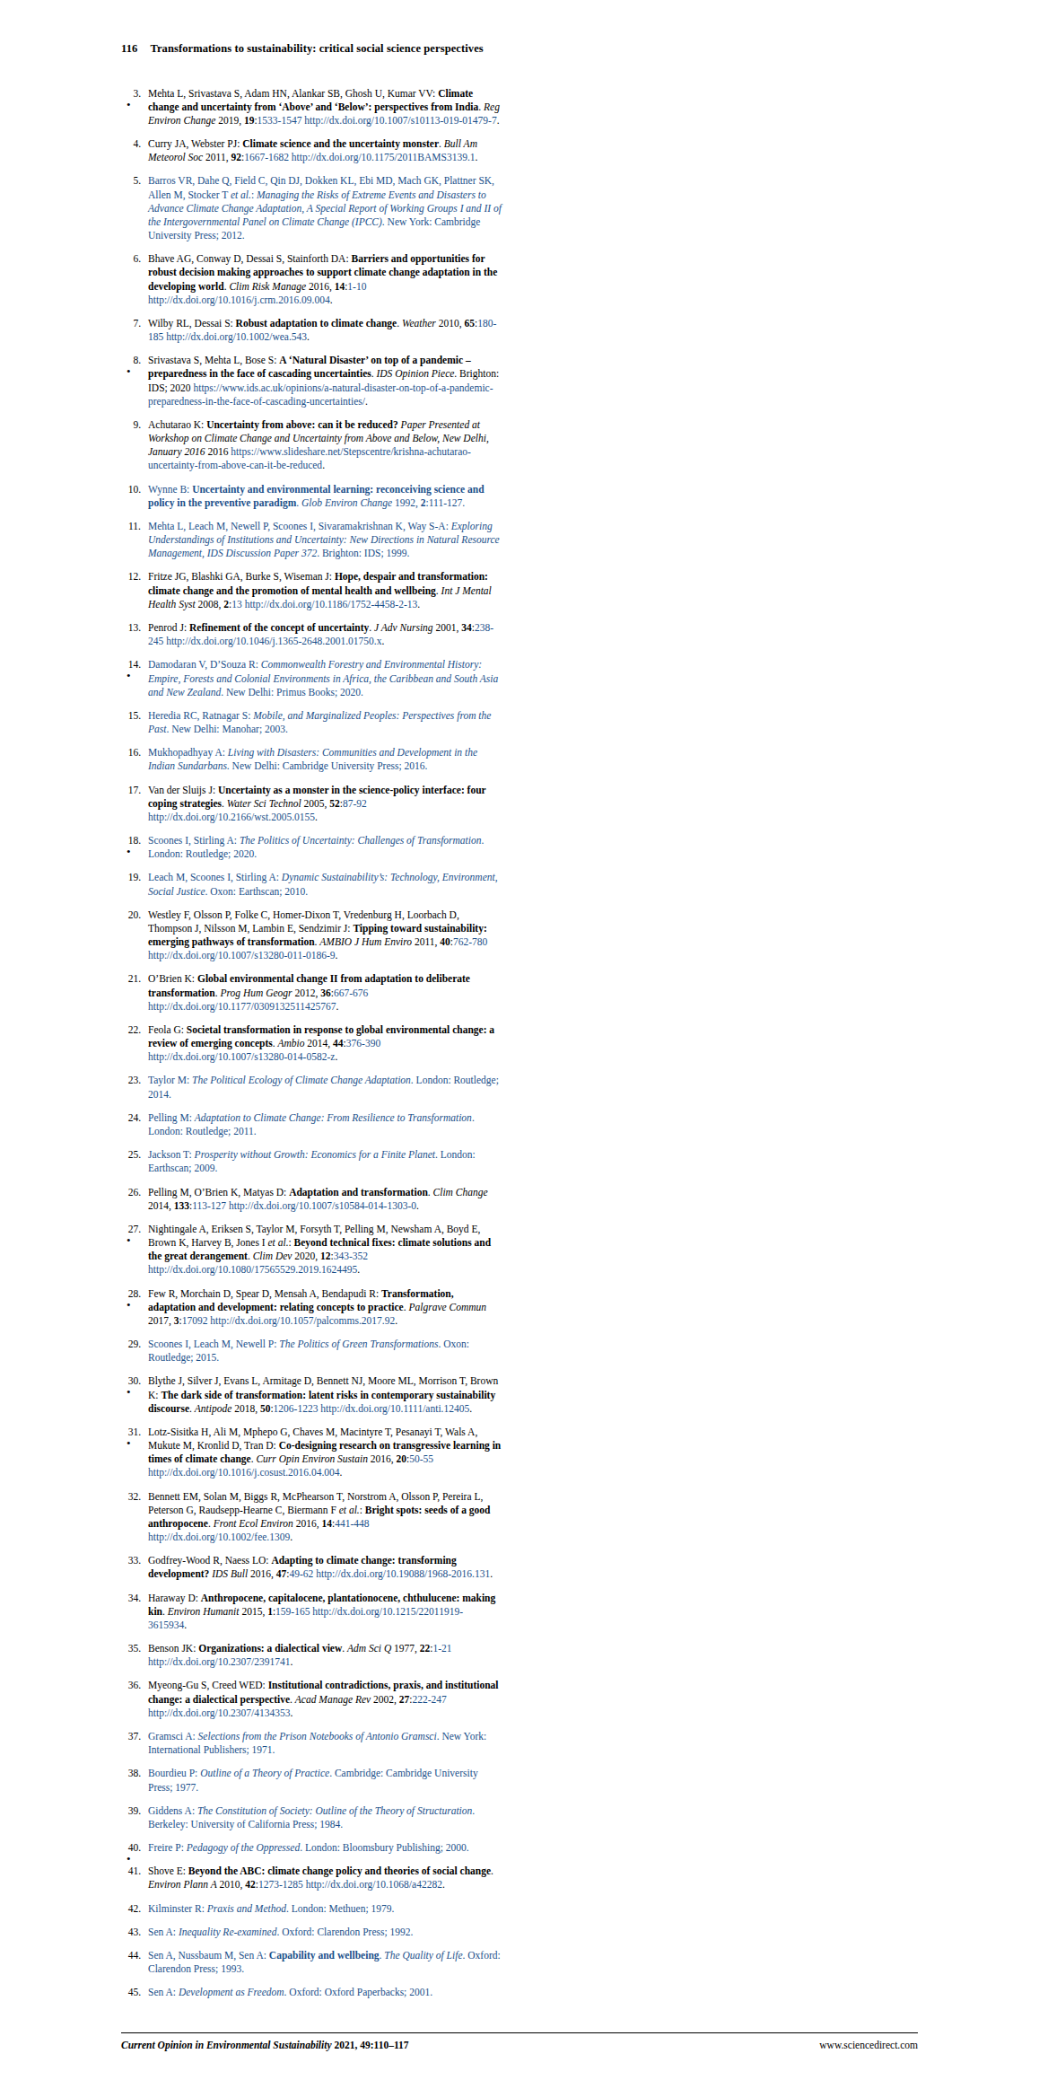116 Transformations to sustainability: critical social science perspectives
3. • Mehta L, Srivastava S, Adam HN, Alankar SB, Ghosh U, Kumar VV: Climate change and uncertainty from ‘Above’ and ‘Below’: perspectives from India. Reg Environ Change 2019, 19:1533-1547 http://dx.doi.org/10.1007/s10113-019-01479-7.
4. Curry JA, Webster PJ: Climate science and the uncertainty monster. Bull Am Meteorol Soc 2011, 92:1667-1682 http://dx.doi.org/10.1175/2011BAMS3139.1.
5. Barros VR, Dahe Q, Field C, Qin DJ, Dokken KL, Ebi MD, Mach GK, Plattner SK, Allen M, Stocker T et al.: Managing the Risks of Extreme Events and Disasters to Advance Climate Change Adaptation, A Special Report of Working Groups I and II of the Intergovernmental Panel on Climate Change (IPCC). New York: Cambridge University Press; 2012.
6. Bhave AG, Conway D, Dessai S, Stainforth DA: Barriers and opportunities for robust decision making approaches to support climate change adaptation in the developing world. Clim Risk Manage 2016, 14:1-10 http://dx.doi.org/10.1016/j.crm.2016.09.004.
7. Wilby RL, Dessai S: Robust adaptation to climate change. Weather 2010, 65:180-185 http://dx.doi.org/10.1002/wea.543.
8. • Srivastava S, Mehta L, Bose S: A ‘Natural Disaster’ on top of a pandemic – preparedness in the face of cascading uncertainties. IDS Opinion Piece. Brighton: IDS; 2020 https://www.ids.ac.uk/opinions/a-natural-disaster-on-top-of-a-pandemic-preparedness-in-the-face-of-cascading-uncertainties/.
9. Achutarao K: Uncertainty from above: can it be reduced? Paper Presented at Workshop on Climate Change and Uncertainty from Above and Below, New Delhi, January 2016 2016 https://www.slideshare.net/Stepscentre/krishna-achutarao-uncertainty-from-above-can-it-be-reduced.
10. Wynne B: Uncertainty and environmental learning: reconceiving science and policy in the preventive paradigm. Glob Environ Change 1992, 2:111-127.
11. Mehta L, Leach M, Newell P, Scoones I, Sivaramakrishnan K, Way S-A: Exploring Understandings of Institutions and Uncertainty: New Directions in Natural Resource Management, IDS Discussion Paper 372. Brighton: IDS; 1999.
12. Fritze JG, Blashki GA, Burke S, Wiseman J: Hope, despair and transformation: climate change and the promotion of mental health and wellbeing. Int J Mental Health Syst 2008, 2:13 http://dx.doi.org/10.1186/1752-4458-2-13.
13. Penrod J: Refinement of the concept of uncertainty. J Adv Nursing 2001, 34:238-245 http://dx.doi.org/10.1046/j.1365-2648.2001.01750.x.
14. • Damodaran V, D’Souza R: Commonwealth Forestry and Environmental History: Empire, Forests and Colonial Environments in Africa, the Caribbean and South Asia and New Zealand. New Delhi: Primus Books; 2020.
15. Heredia RC, Ratnagar S: Mobile, and Marginalized Peoples: Perspectives from the Past. New Delhi: Manohar; 2003.
16. Mukhopadhyay A: Living with Disasters: Communities and Development in the Indian Sundarbans. New Delhi: Cambridge University Press; 2016.
17. Van der Sluijs J: Uncertainty as a monster in the science-policy interface: four coping strategies. Water Sci Technol 2005, 52:87-92 http://dx.doi.org/10.2166/wst.2005.0155.
18. • Scoones I, Stirling A: The Politics of Uncertainty: Challenges of Transformation. London: Routledge; 2020.
19. Leach M, Scoones I, Stirling A: Dynamic Sustainability’s: Technology, Environment, Social Justice. Oxon: Earthscan; 2010.
20. Westley F, Olsson P, Folke C, Homer-Dixon T, Vredenburg H, Loorbach D, Thompson J, Nilsson M, Lambin E, Sendzimir J: Tipping toward sustainability: emerging pathways of transformation. AMBIO J Hum Enviro 2011, 40:762-780 http://dx.doi.org/10.1007/s13280-011-0186-9.
21. O’Brien K: Global environmental change II from adaptation to deliberate transformation. Prog Hum Geogr 2012, 36:667-676 http://dx.doi.org/10.1177/0309132511425767.
22. Feola G: Societal transformation in response to global environmental change: a review of emerging concepts. Ambio 2014, 44:376-390 http://dx.doi.org/10.1007/s13280-014-0582-z.
23. Taylor M: The Political Ecology of Climate Change Adaptation. London: Routledge; 2014.
24. Pelling M: Adaptation to Climate Change: From Resilience to Transformation. London: Routledge; 2011.
25. Jackson T: Prosperity without Growth: Economics for a Finite Planet. London: Earthscan; 2009.
26. Pelling M, O’Brien K, Matyas D: Adaptation and transformation. Clim Change 2014, 133:113-127 http://dx.doi.org/10.1007/s10584-014-1303-0.
27. • Nightingale A, Eriksen S, Taylor M, Forsyth T, Pelling M, Newsham A, Boyd E, Brown K, Harvey B, Jones I et al.: Beyond technical fixes: climate solutions and the great derangement. Clim Dev 2020, 12:343-352 http://dx.doi.org/10.1080/17565529.2019.1624495.
28. • Few R, Morchain D, Spear D, Mensah A, Bendapudi R: Transformation, adaptation and development: relating concepts to practice. Palgrave Commun 2017, 3:17092 http://dx.doi.org/10.1057/palcomms.2017.92.
29. Scoones I, Leach M, Newell P: The Politics of Green Transformations. Oxon: Routledge; 2015.
30. • Blythe J, Silver J, Evans L, Armitage D, Bennett NJ, Moore ML, Morrison T, Brown K: The dark side of transformation: latent risks in contemporary sustainability discourse. Antipode 2018, 50:1206-1223 http://dx.doi.org/10.1111/anti.12405.
31. • Lotz-Sisitka H, Ali M, Mphepo G, Chaves M, Macintyre T, Pesanayi T, Wals A, Mukute M, Kronlid D, Tran D: Co-designing research on transgressive learning in times of climate change. Curr Opin Environ Sustain 2016, 20:50-55 http://dx.doi.org/10.1016/j.cosust.2016.04.004.
32. Bennett EM, Solan M, Biggs R, McPhearson T, Norstrom A, Olsson P, Pereira L, Peterson G, Raudsepp-Hearne C, Biermann F et al.: Bright spots: seeds of a good anthropocene. Front Ecol Environ 2016, 14:441-448 http://dx.doi.org/10.1002/fee.1309.
33. Godfrey-Wood R, Naess LO: Adapting to climate change: transforming development? IDS Bull 2016, 47:49-62 http://dx.doi.org/10.19088/1968-2016.131.
34. Haraway D: Anthropocene, capitalocene, plantationocene, chthulucene: making kin. Environ Humanit 2015, 1:159-165 http://dx.doi.org/10.1215/22011919-3615934.
35. Benson JK: Organizations: a dialectical view. Adm Sci Q 1977, 22:1-21 http://dx.doi.org/10.2307/2391741.
36. Myeong-Gu S, Creed WED: Institutional contradictions, praxis, and institutional change: a dialectical perspective. Acad Manage Rev 2002, 27:222-247 http://dx.doi.org/10.2307/4134353.
37. Gramsci A: Selections from the Prison Notebooks of Antonio Gramsci. New York: International Publishers; 1971.
38. Bourdieu P: Outline of a Theory of Practice. Cambridge: Cambridge University Press; 1977.
39. Giddens A: The Constitution of Society: Outline of the Theory of Structuration. Berkeley: University of California Press; 1984.
40. • Freire P: Pedagogy of the Oppressed. London: Bloomsbury Publishing; 2000.
41. Shove E: Beyond the ABC: climate change policy and theories of social change. Environ Plann A 2010, 42:1273-1285 http://dx.doi.org/10.1068/a42282.
42. Kilminster R: Praxis and Method. London: Methuen; 1979.
43. Sen A: Inequality Re-examined. Oxford: Clarendon Press; 1992.
44. Sen A, Nussbaum M, Sen A: Capability and wellbeing. The Quality of Life. Oxford: Clarendon Press; 1993.
45. Sen A: Development as Freedom. Oxford: Oxford Paperbacks; 2001.
Current Opinion in Environmental Sustainability 2021, 49:110–117
www.sciencedirect.com